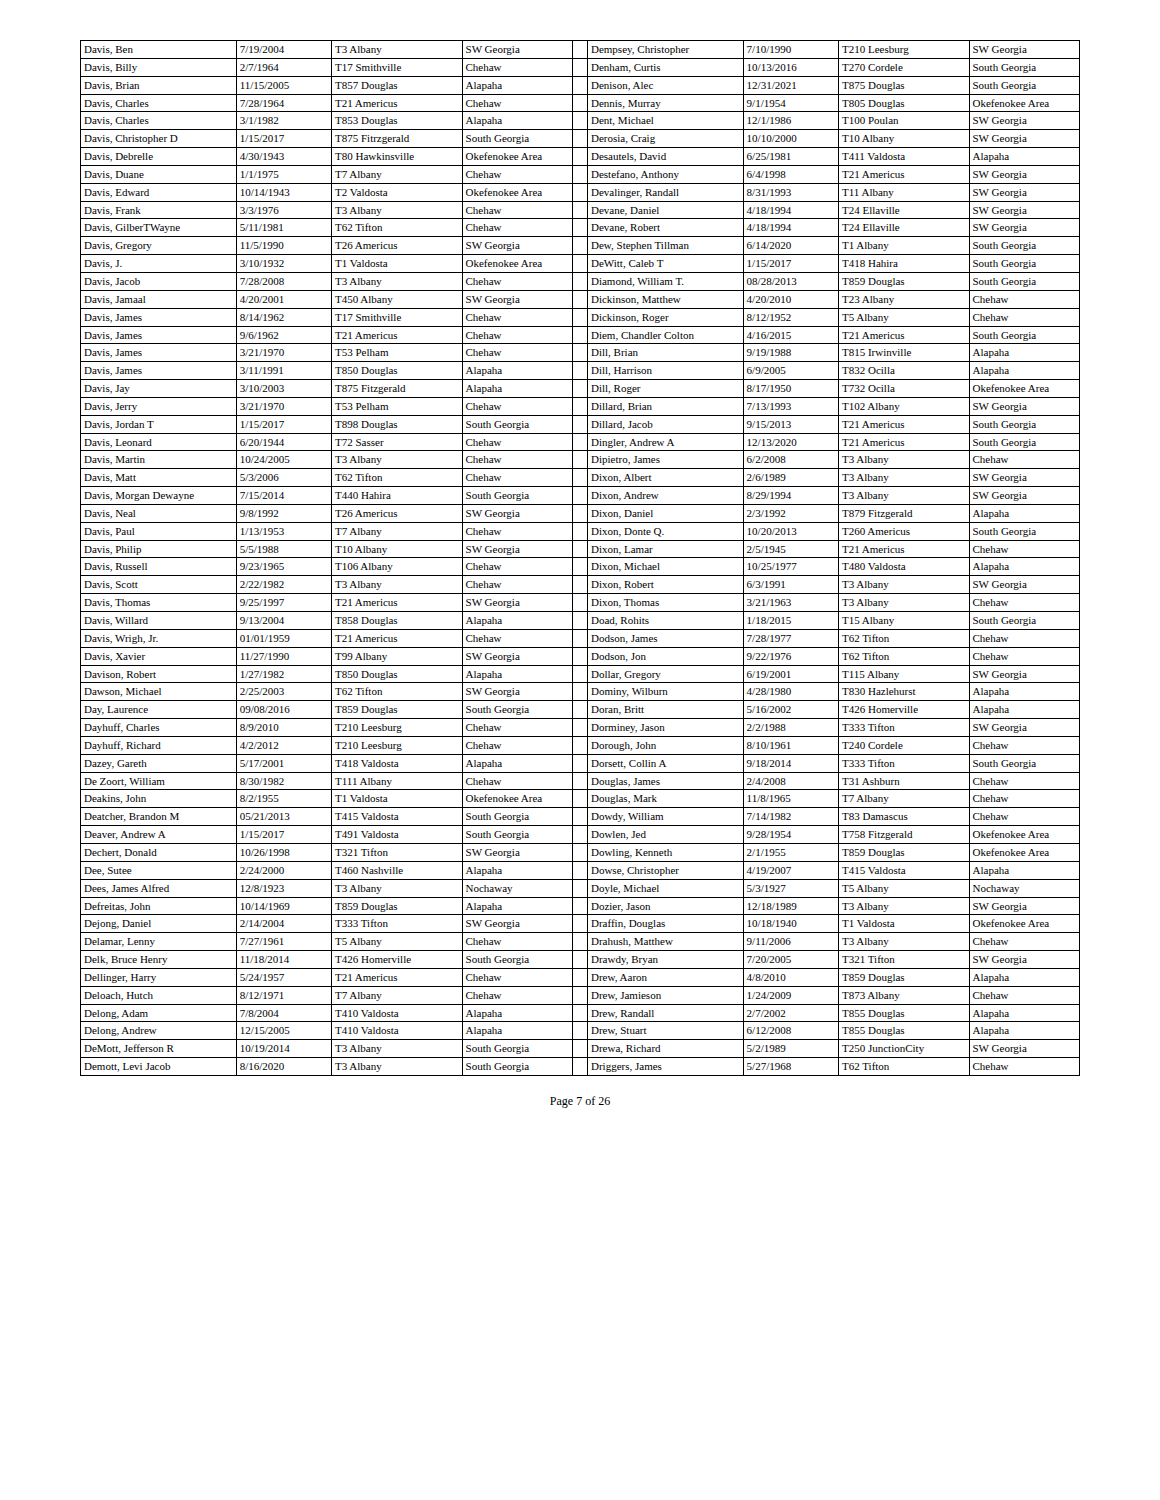| Davis, Ben | 7/19/2004 | T3 Albany | SW Georgia | | Dempsey, Christopher | 7/10/1990 | T210 Leesburg | SW Georgia |
| Davis, Billy | 2/7/1964 | T17 Smithville | Chehaw | | Denham, Curtis | 10/13/2016 | T270 Cordele | South Georgia |
| Davis, Brian | 11/15/2005 | T857 Douglas | Alapaha | | Denison, Alec | 12/31/2021 | T875 Douglas | South Georgia |
| Davis, Charles | 7/28/1964 | T21 Americus | Chehaw | | Dennis, Murray | 9/1/1954 | T805 Douglas | Okefenokee Area |
| Davis, Charles | 3/1/1982 | T853 Douglas | Alapaha | | Dent, Michael | 12/1/1986 | T100 Poulan | SW Georgia |
| Davis, Christopher D | 1/15/2017 | T875 Fitrzgerald | South Georgia | | Derosia, Craig | 10/10/2000 | T10 Albany | SW Georgia |
| Davis, Debrelle | 4/30/1943 | T80 Hawkinsville | Okefenokee Area | | Desautels, David | 6/25/1981 | T411 Valdosta | Alapaha |
| Davis, Duane | 1/1/1975 | T7 Albany | Chehaw | | Destefano, Anthony | 6/4/1998 | T21 Americus | SW Georgia |
| Davis, Edward | 10/14/1943 | T2 Valdosta | Okefenokee Area | | Devalinger, Randall | 8/31/1993 | T11 Albany | SW Georgia |
| Davis, Frank | 3/3/1976 | T3 Albany | Chehaw | | Devane, Daniel | 4/18/1994 | T24 Ellaville | SW Georgia |
| Davis, GilberTWayne | 5/11/1981 | T62 Tifton | Chehaw | | Devane, Robert | 4/18/1994 | T24 Ellaville | SW Georgia |
| Davis, Gregory | 11/5/1990 | T26 Americus | SW Georgia | | Dew, Stephen Tillman | 6/14/2020 | T1 Albany | South Georgia |
| Davis, J. | 3/10/1932 | T1 Valdosta | Okefenokee Area | | DeWitt, Caleb T | 1/15/2017 | T418 Hahira | South Georgia |
| Davis, Jacob | 7/28/2008 | T3 Albany | Chehaw | | Diamond, William T. | 08/28/2013 | T859 Douglas | South Georgia |
| Davis, Jamaal | 4/20/2001 | T450 Albany | SW Georgia | | Dickinson, Matthew | 4/20/2010 | T23 Albany | Chehaw |
| Davis, James | 8/14/1962 | T17 Smithville | Chehaw | | Dickinson, Roger | 8/12/1952 | T5 Albany | Chehaw |
| Davis, James | 9/6/1962 | T21 Americus | Chehaw | | Diem, Chandler Colton | 4/16/2015 | T21 Americus | South Georgia |
| Davis, James | 3/21/1970 | T53 Pelham | Chehaw | | Dill, Brian | 9/19/1988 | T815 Irwinville | Alapaha |
| Davis, James | 3/11/1991 | T850 Douglas | Alapaha | | Dill, Harrison | 6/9/2005 | T832 Ocilla | Alapaha |
| Davis, Jay | 3/10/2003 | T875 Fitzgerald | Alapaha | | Dill, Roger | 8/17/1950 | T732 Ocilla | Okefenokee Area |
| Davis, Jerry | 3/21/1970 | T53 Pelham | Chehaw | | Dillard, Brian | 7/13/1993 | T102 Albany | SW Georgia |
| Davis, Jordan T | 1/15/2017 | T898 Douglas | South Georgia | | Dillard, Jacob | 9/15/2013 | T21 Americus | South Georgia |
| Davis, Leonard | 6/20/1944 | T72 Sasser | Chehaw | | Dingler, Andrew A | 12/13/2020 | T21 Americus | South Georgia |
| Davis, Martin | 10/24/2005 | T3 Albany | Chehaw | | Dipietro, James | 6/2/2008 | T3 Albany | Chehaw |
| Davis, Matt | 5/3/2006 | T62 Tifton | Chehaw | | Dixon, Albert | 2/6/1989 | T3 Albany | SW Georgia |
| Davis, Morgan Dewayne | 7/15/2014 | T440 Hahira | South Georgia | | Dixon, Andrew | 8/29/1994 | T3 Albany | SW Georgia |
| Davis, Neal | 9/8/1992 | T26 Americus | SW Georgia | | Dixon, Daniel | 2/3/1992 | T879 Fitzgerald | Alapaha |
| Davis, Paul | 1/13/1953 | T7 Albany | Chehaw | | Dixon, Donte Q. | 10/20/2013 | T260 Americus | South Georgia |
| Davis, Philip | 5/5/1988 | T10 Albany | SW Georgia | | Dixon, Lamar | 2/5/1945 | T21 Americus | Chehaw |
| Davis, Russell | 9/23/1965 | T106 Albany | Chehaw | | Dixon, Michael | 10/25/1977 | T480 Valdosta | Alapaha |
| Davis, Scott | 2/22/1982 | T3 Albany | Chehaw | | Dixon, Robert | 6/3/1991 | T3 Albany | SW Georgia |
| Davis, Thomas | 9/25/1997 | T21 Americus | SW Georgia | | Dixon, Thomas | 3/21/1963 | T3 Albany | Chehaw |
| Davis, Willard | 9/13/2004 | T858 Douglas | Alapaha | | Doad, Rohits | 1/18/2015 | T15 Albany | South Georgia |
| Davis, Wrigh, Jr. | 01/01/1959 | T21 Americus | Chehaw | | Dodson, James | 7/28/1977 | T62 Tifton | Chehaw |
| Davis, Xavier | 11/27/1990 | T99 Albany | SW Georgia | | Dodson, Jon | 9/22/1976 | T62 Tifton | Chehaw |
| Davison, Robert | 1/27/1982 | T850 Douglas | Alapaha | | Dollar, Gregory | 6/19/2001 | T115 Albany | SW Georgia |
| Dawson, Michael | 2/25/2003 | T62 Tifton | SW Georgia | | Dominy, Wilburn | 4/28/1980 | T830 Hazlehurst | Alapaha |
| Day, Laurence | 09/08/2016 | T859 Douglas | South Georgia | | Doran, Britt | 5/16/2002 | T426 Homerville | Alapaha |
| Dayhuff, Charles | 8/9/2010 | T210 Leesburg | Chehaw | | Dorminey, Jason | 2/2/1988 | T333 Tifton | SW Georgia |
| Dayhuff, Richard | 4/2/2012 | T210 Leesburg | Chehaw | | Dorough, John | 8/10/1961 | T240 Cordele | Chehaw |
| Dazey, Gareth | 5/17/2001 | T418 Valdosta | Alapaha | | Dorsett, Collin A | 9/18/2014 | T333 Tifton | South Georgia |
| De Zoort, William | 8/30/1982 | T111 Albany | Chehaw | | Douglas, James | 2/4/2008 | T31 Ashburn | Chehaw |
| Deakins, John | 8/2/1955 | T1 Valdosta | Okefenokee Area | | Douglas, Mark | 11/8/1965 | T7 Albany | Chehaw |
| Deatcher, Brandon M | 05/21/2013 | T415 Valdosta | South Georgia | | Dowdy, William | 7/14/1982 | T83 Damascus | Chehaw |
| Deaver, Andrew A | 1/15/2017 | T491 Valdosta | South Georgia | | Dowlen, Jed | 9/28/1954 | T758 Fitzgerald | Okefenokee Area |
| Dechert, Donald | 10/26/1998 | T321 Tifton | SW Georgia | | Dowling, Kenneth | 2/1/1955 | T859 Douglas | Okefenokee Area |
| Dee, Sutee | 2/24/2000 | T460 Nashville | Alapaha | | Dowse, Christopher | 4/19/2007 | T415 Valdosta | Alapaha |
| Dees, James Alfred | 12/8/1923 | T3 Albany | Nochaway | | Doyle, Michael | 5/3/1927 | T5 Albany | Nochaway |
| Defreitas, John | 10/14/1969 | T859 Douglas | Alapaha | | Dozier, Jason | 12/18/1989 | T3 Albany | SW Georgia |
| Dejong, Daniel | 2/14/2004 | T333 Tifton | SW Georgia | | Draffin, Douglas | 10/18/1940 | T1 Valdosta | Okefenokee Area |
| Delamar, Lenny | 7/27/1961 | T5 Albany | Chehaw | | Drahush, Matthew | 9/11/2006 | T3 Albany | Chehaw |
| Delk, Bruce Henry | 11/18/2014 | T426 Homerville | South Georgia | | Drawdy, Bryan | 7/20/2005 | T321 Tifton | SW Georgia |
| Dellinger, Harry | 5/24/1957 | T21 Americus | Chehaw | | Drew, Aaron | 4/8/2010 | T859 Douglas | Alapaha |
| Deloach, Hutch | 8/12/1971 | T7 Albany | Chehaw | | Drew, Jamieson | 1/24/2009 | T873 Albany | Chehaw |
| Delong, Adam | 7/8/2004 | T410 Valdosta | Alapaha | | Drew, Randall | 2/7/2002 | T855 Douglas | Alapaha |
| Delong, Andrew | 12/15/2005 | T410 Valdosta | Alapaha | | Drew, Stuart | 6/12/2008 | T855 Douglas | Alapaha |
| DeMott, Jefferson R | 10/19/2014 | T3 Albany | South Georgia | | Drewa, Richard | 5/2/1989 | T250 JunctionCity | SW Georgia |
| Demott, Levi Jacob | 8/16/2020 | T3 Albany | South Georgia | | Driggers, James | 5/27/1968 | T62 Tifton | Chehaw |
Page 7 of 26